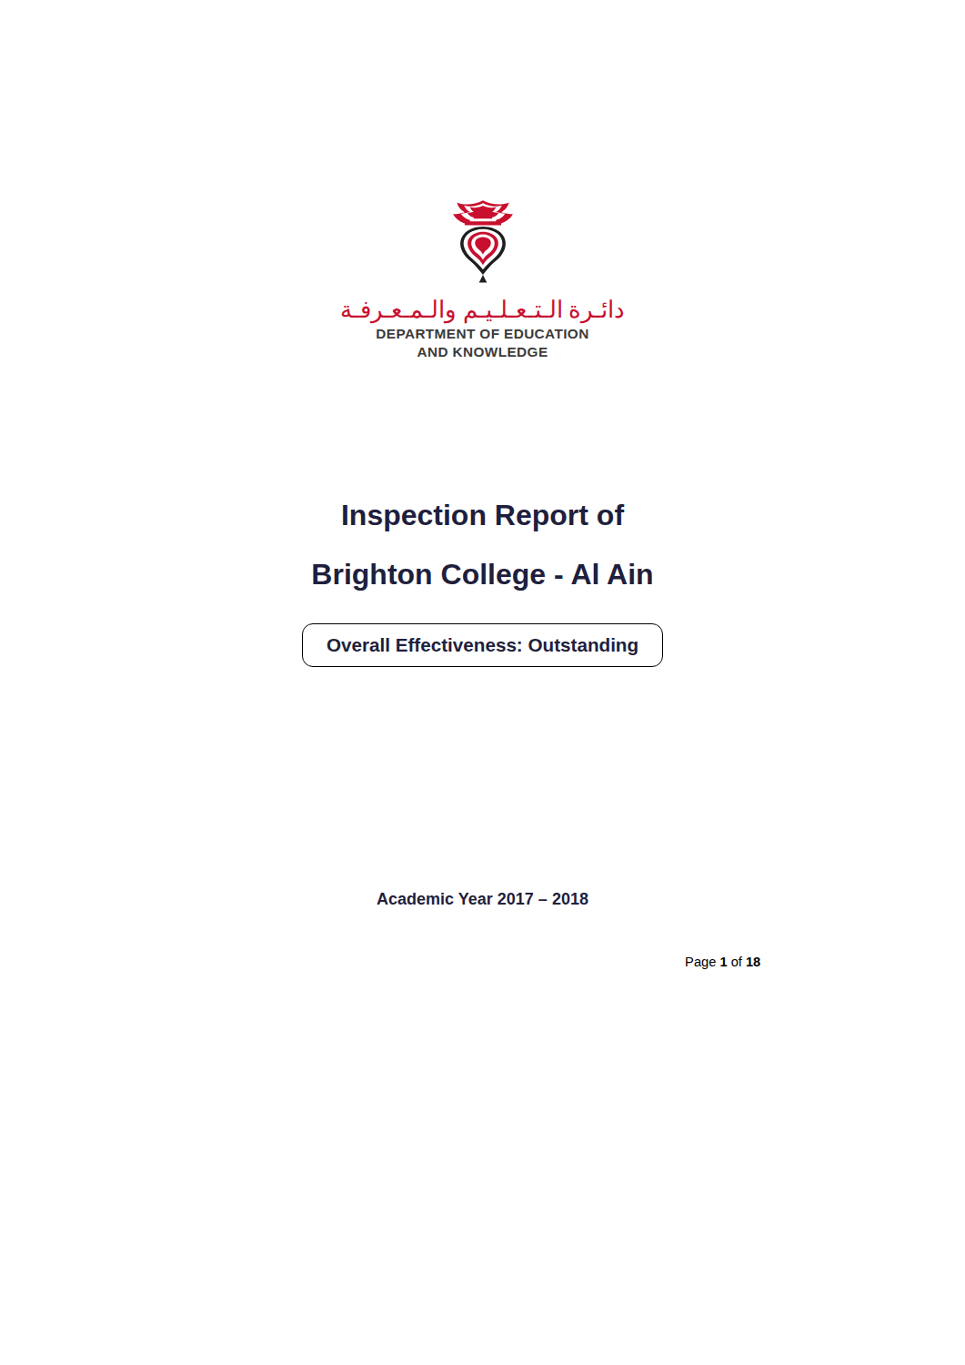دائـرة الـتـعـلـيـم والـمـعـرفـة
DEPARTMENT OF EDUCATION
AND KNOWLEDGE
Inspection Report of Brighton College - Al Ain
Overall Effectiveness: Outstanding
Academic Year 2017 – 2018
Page 1 of 18